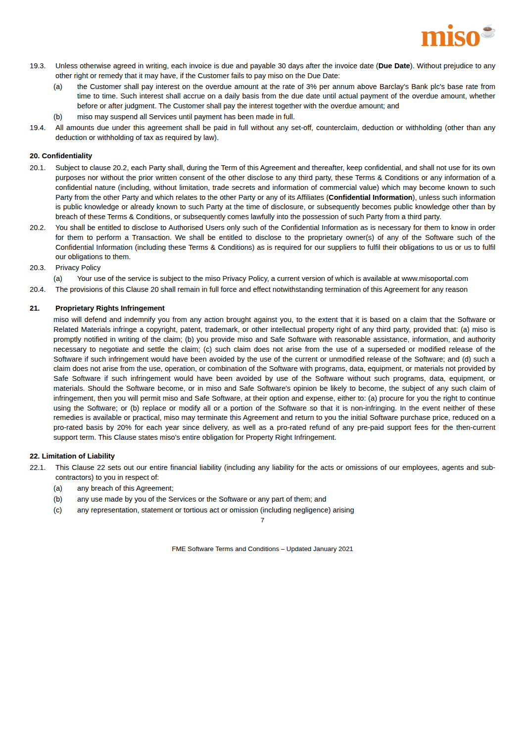miso☕
19.3.
Unless otherwise agreed in writing, each invoice is due and payable 30 days after the invoice date (Due Date). Without prejudice to any other right or remedy that it may have, if the Customer fails to pay miso on the Due Date:
(a)
the Customer shall pay interest on the overdue amount at the rate of 3% per annum above Barclay's Bank plc's base rate from time to time. Such interest shall accrue on a daily basis from the due date until actual payment of the overdue amount, whether before or after judgment. The Customer shall pay the interest together with the overdue amount; and
(b)
miso may suspend all Services until payment has been made in full.
19.4.
All amounts due under this agreement shall be paid in full without any set-off, counterclaim, deduction or withholding (other than any deduction or withholding of tax as required by law).
20. Confidentiality
20.1.
Subject to clause 20.2, each Party shall, during the Term of this Agreement and thereafter, keep confidential, and shall not use for its own purposes nor without the prior written consent of the other disclose to any third party, these Terms & Conditions or any information of a confidential nature (including, without limitation, trade secrets and information of commercial value) which may become known to such Party from the other Party and which relates to the other Party or any of its Affiliates (Confidential Information), unless such information is public knowledge or already known to such Party at the time of disclosure, or subsequently becomes public knowledge other than by breach of these Terms & Conditions, or subsequently comes lawfully into the possession of such Party from a third party.
20.2.
You shall be entitled to disclose to Authorised Users only such of the Confidential Information as is necessary for them to know in order for them to perform a Transaction. We shall be entitled to disclose to the proprietary owner(s) of any of the Software such of the Confidential Information (including these Terms & Conditions) as is required for our suppliers to fulfil their obligations to us or us to fulfil our obligations to them.
20.3.
Privacy Policy
(a)
Your use of the service is subject to the miso Privacy Policy, a current version of which is available at www.misoportal.com
20.4.
The provisions of this Clause 20 shall remain in full force and effect notwithstanding termination of this Agreement for any reason
21.
Proprietary Rights Infringement
miso will defend and indemnify you from any action brought against you, to the extent that it is based on a claim that the Software or Related Materials infringe a copyright, patent, trademark, or other intellectual property right of any third party, provided that: (a) miso is promptly notified in writing of the claim; (b) you provide miso and Safe Software with reasonable assistance, information, and authority necessary to negotiate and settle the claim; (c) such claim does not arise from the use of a superseded or modified release of the Software if such infringement would have been avoided by the use of the current or unmodified release of the Software; and (d) such a claim does not arise from the use, operation, or combination of the Software with programs, data, equipment, or materials not provided by Safe Software if such infringement would have been avoided by use of the Software without such programs, data, equipment, or materials. Should the Software become, or in miso and Safe Software's opinion be likely to become, the subject of any such claim of infringement, then you will permit miso and Safe Software, at their option and expense, either to: (a) procure for you the right to continue using the Software; or (b) replace or modify all or a portion of the Software so that it is non-infringing. In the event neither of these remedies is available or practical, miso may terminate this Agreement and return to you the initial Software purchase price, reduced on a pro-rated basis by 20% for each year since delivery, as well as a pro-rated refund of any pre-paid support fees for the then-current support term. This Clause states miso's entire obligation for Property Right Infringement.
22. Limitation of Liability
22.1.
This Clause 22 sets out our entire financial liability (including any liability for the acts or omissions of our employees, agents and sub-contractors) to you in respect of:
(a)
any breach of this Agreement;
(b)
any use made by you of the Services or the Software or any part of them; and
(c)
any representation, statement or tortious act or omission (including negligence) arising
7
FME Software Terms and Conditions – Updated January 2021